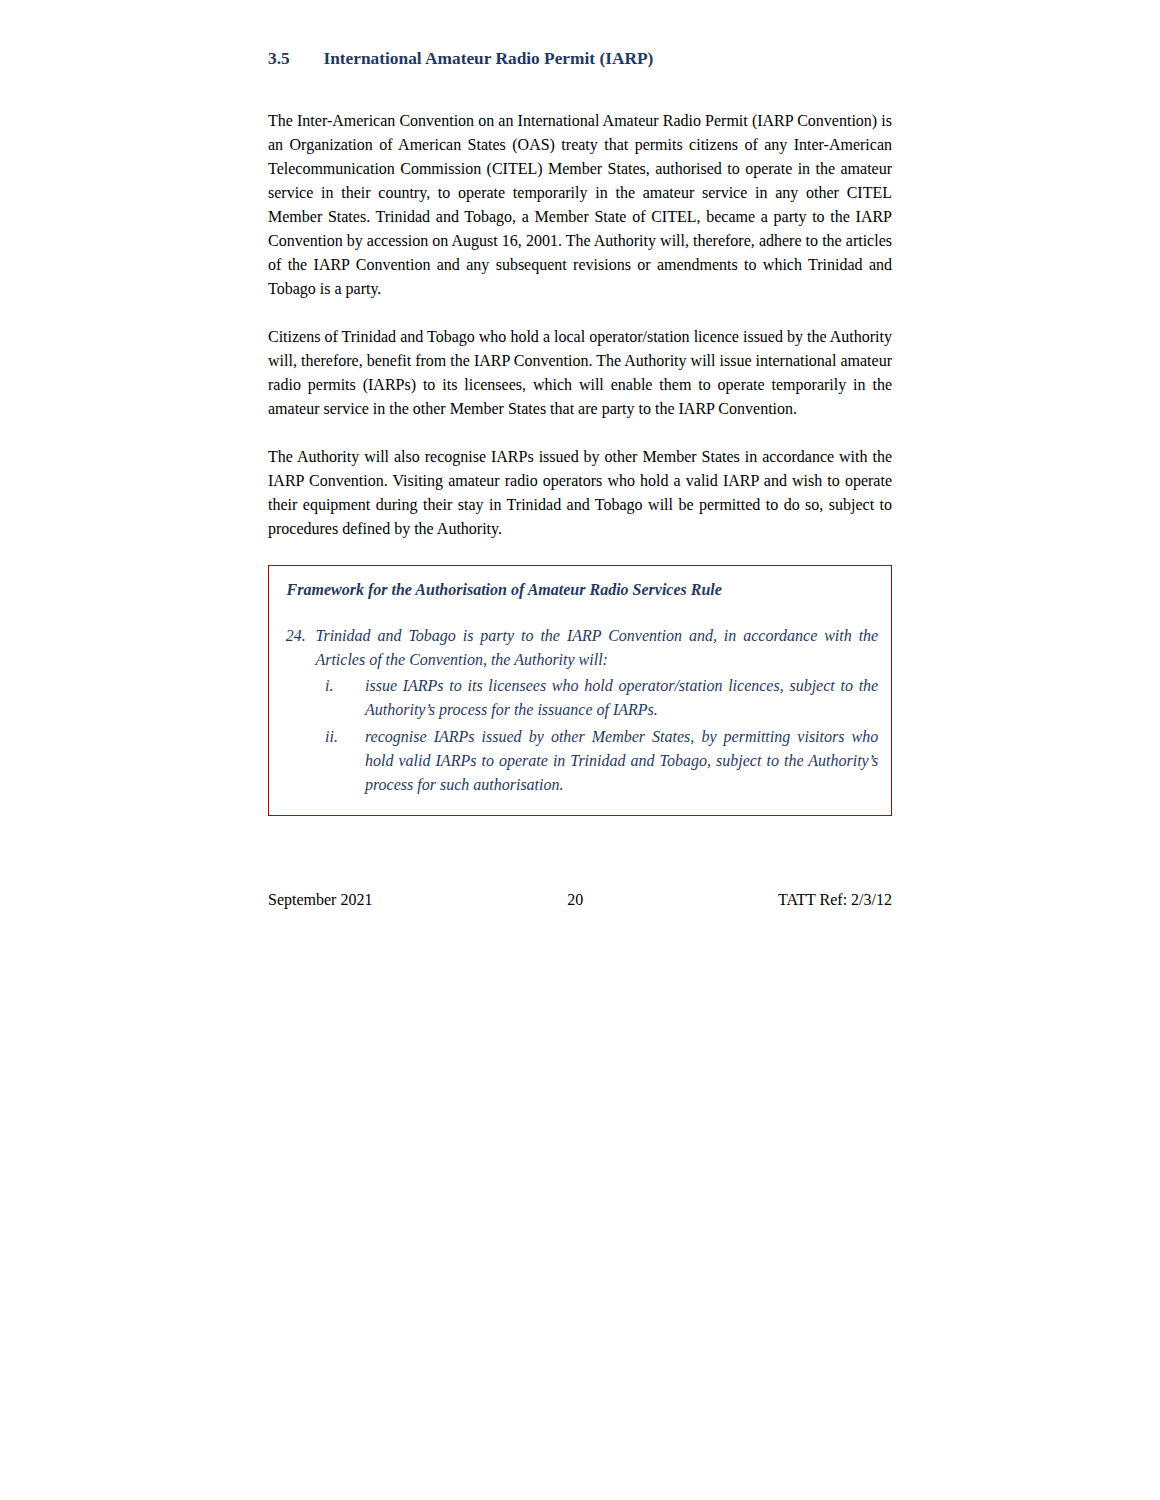3.5 International Amateur Radio Permit (IARP)
The Inter-American Convention on an International Amateur Radio Permit (IARP Convention) is an Organization of American States (OAS) treaty that permits citizens of any Inter-American Telecommunication Commission (CITEL) Member States, authorised to operate in the amateur service in their country, to operate temporarily in the amateur service in any other CITEL Member States. Trinidad and Tobago, a Member State of CITEL, became a party to the IARP Convention by accession on August 16, 2001. The Authority will, therefore, adhere to the articles of the IARP Convention and any subsequent revisions or amendments to which Trinidad and Tobago is a party.
Citizens of Trinidad and Tobago who hold a local operator/station licence issued by the Authority will, therefore, benefit from the IARP Convention. The Authority will issue international amateur radio permits (IARPs) to its licensees, which will enable them to operate temporarily in the amateur service in the other Member States that are party to the IARP Convention.
The Authority will also recognise IARPs issued by other Member States in accordance with the IARP Convention. Visiting amateur radio operators who hold a valid IARP and wish to operate their equipment during their stay in Trinidad and Tobago will be permitted to do so, subject to procedures defined by the Authority.
Framework for the Authorisation of Amateur Radio Services Rule
24. Trinidad and Tobago is party to the IARP Convention and, in accordance with the Articles of the Convention, the Authority will:
i. issue IARPs to its licensees who hold operator/station licences, subject to the Authority’s process for the issuance of IARPs.
ii. recognise IARPs issued by other Member States, by permitting visitors who hold valid IARPs to operate in Trinidad and Tobago, subject to the Authority’s process for such authorisation.
September 2021
20
TATT Ref: 2/3/12